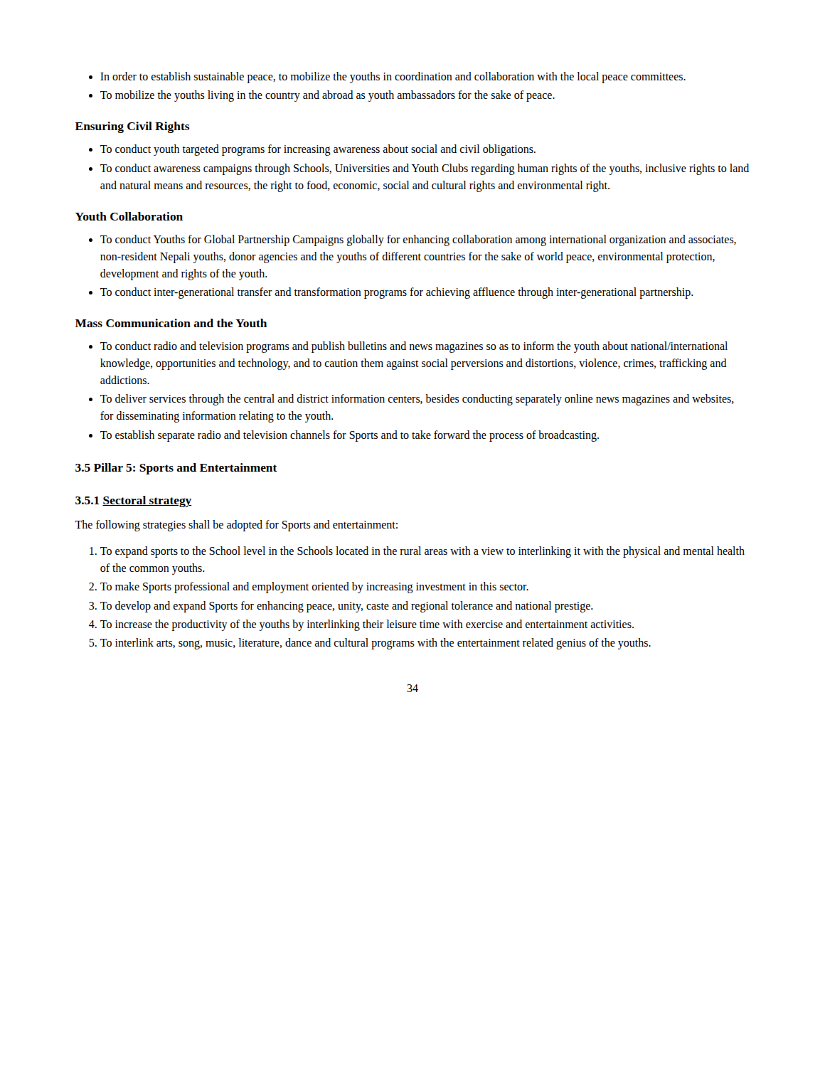In order to establish sustainable peace, to mobilize the youths in coordination and collaboration with the local peace committees.
To mobilize the youths living in the country and abroad as youth ambassadors for the sake of peace.
Ensuring Civil Rights
To conduct youth targeted programs for increasing awareness about social and civil obligations.
To conduct awareness campaigns through Schools, Universities and Youth Clubs regarding human rights of the youths, inclusive rights to land and natural means and resources, the right to food, economic, social and cultural rights and environmental right.
Youth Collaboration
To conduct Youths for Global Partnership Campaigns globally for enhancing collaboration among international organization and associates, non-resident Nepali youths, donor agencies and the youths of different countries for the sake of world peace, environmental protection, development and rights of the youth.
To conduct inter-generational transfer and transformation programs for achieving affluence through inter-generational partnership.
Mass Communication and the Youth
To conduct radio and television programs and publish bulletins and news magazines so as to inform the youth about national/international knowledge, opportunities and technology, and to caution them against social perversions and distortions, violence, crimes, trafficking and addictions.
To deliver services through the central and district information centers, besides conducting separately online news magazines and websites, for disseminating information relating to the youth.
To establish separate radio and television channels for Sports and to take forward the process of broadcasting.
3.5 Pillar 5: Sports and Entertainment
3.5.1 Sectoral strategy
The following strategies shall be adopted for Sports and entertainment:
To expand sports to the School level in the Schools located in the rural areas with a view to interlinking it with the physical and mental health of the common youths.
To make Sports professional and employment oriented by increasing investment in this sector.
To develop and expand Sports for enhancing peace, unity, caste and regional tolerance and national prestige.
To increase the productivity of the youths by interlinking their leisure time with exercise and entertainment activities.
To interlink arts, song, music, literature, dance and cultural programs with the entertainment related genius of the youths.
34